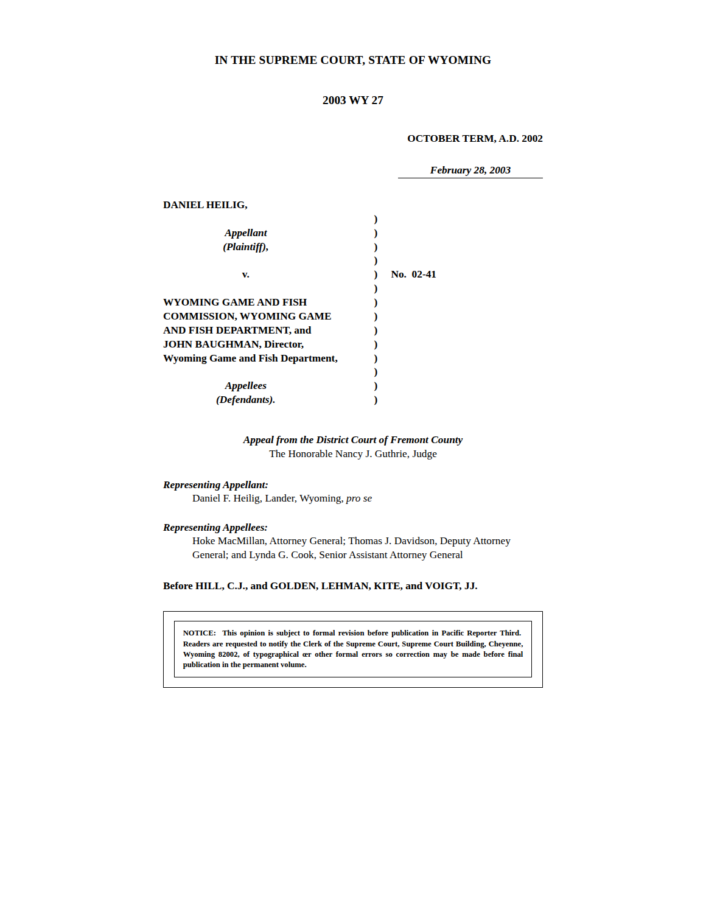IN THE SUPREME COURT, STATE OF WYOMING
2003 WY 27
OCTOBER TERM, A.D. 2002
February 28, 2003
| DANIEL HEILIG, | | |
| | ) | |
| Appellant | ) | |
| (Plaintiff), | ) | |
| | ) | |
| v. | ) | No. 02-41 |
| | ) | |
| WYOMING GAME AND FISH | ) | |
| COMMISSION, WYOMING GAME | ) | |
| AND FISH DEPARTMENT, and | ) | |
| JOHN BAUGHMAN, Director, | ) | |
| Wyoming Game and Fish Department, | ) | |
| | ) | |
| Appellees | ) | |
| (Defendants). | ) | |
Appeal from the District Court of Fremont County
The Honorable Nancy J. Guthrie, Judge
Representing Appellant:
Daniel F. Heilig, Lander, Wyoming, pro se
Representing Appellees:
Hoke MacMillan, Attorney General; Thomas J. Davidson, Deputy Attorney General; and Lynda G. Cook, Senior Assistant Attorney General
Before HILL, C.J., and GOLDEN, LEHMAN, KITE, and VOIGT, JJ.
NOTICE: This opinion is subject to formal revision before publication in Pacific Reporter Third. Readers are requested to notify the Clerk of the Supreme Court, Supreme Court Building, Cheyenne, Wyoming 82002, of typographical œr other formal errors so correction may be made before final publication in the permanent volume.